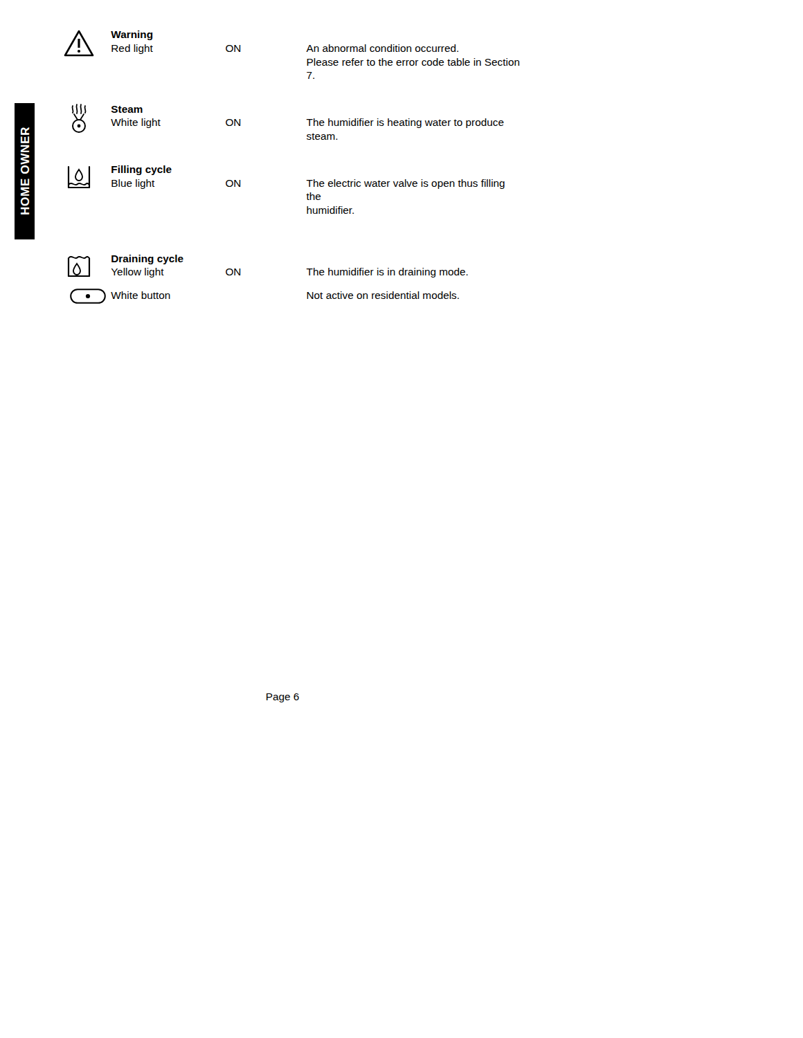HOME OWNER
| | Warning Red light | ON | An abnormal condition occurred. Please refer to the error code table in Section 7. |
| | Steam White light | ON | The humidifier is heating water to produce steam. |
| | Filling cycle Blue light | ON | The electric water valve is open thus filling the humidifier. |
| | Draining cycle Yellow light | ON | The humidifier is in draining mode. |
| | White button | | Not active on residential models. |
Page 6